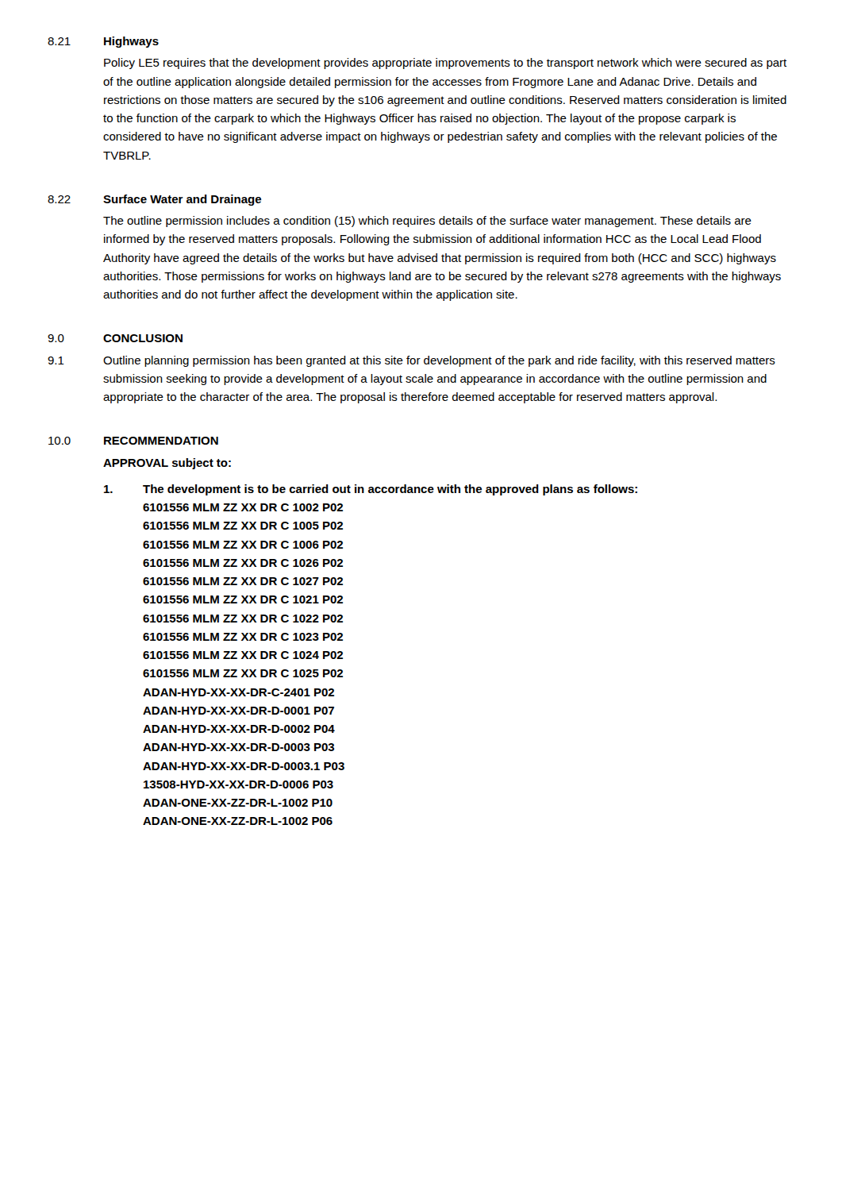8.21
Highways
Policy LE5 requires that the development provides appropriate improvements to the transport network which were secured as part of the outline application alongside detailed permission for the accesses from Frogmore Lane and Adanac Drive. Details and restrictions on those matters are secured by the s106 agreement and outline conditions. Reserved matters consideration is limited to the function of the carpark to which the Highways Officer has raised no objection. The layout of the propose carpark is considered to have no significant adverse impact on highways or pedestrian safety and complies with the relevant policies of the TVBRLP.
8.22
Surface Water and Drainage
The outline permission includes a condition (15) which requires details of the surface water management. These details are informed by the reserved matters proposals. Following the submission of additional information HCC as the Local Lead Flood Authority have agreed the details of the works but have advised that permission is required from both (HCC and SCC) highways authorities. Those permissions for works on highways land are to be secured by the relevant s278 agreements with the highways authorities and do not further affect the development within the application site.
9.0
CONCLUSION
9.1
Outline planning permission has been granted at this site for development of the park and ride facility, with this reserved matters submission seeking to provide a development of a layout scale and appearance in accordance with the outline permission and appropriate to the character of the area. The proposal is therefore deemed acceptable for reserved matters approval.
10.0
RECOMMENDATION
APPROVAL subject to:
1.
The development is to be carried out in accordance with the approved plans as follows:
6101556 MLM ZZ XX DR C 1002 P02
6101556 MLM ZZ XX DR C 1005 P02
6101556 MLM ZZ XX DR C 1006 P02
6101556 MLM ZZ XX DR C 1026 P02
6101556 MLM ZZ XX DR C 1027 P02
6101556 MLM ZZ XX DR C 1021 P02
6101556 MLM ZZ XX DR C 1022 P02
6101556 MLM ZZ XX DR C 1023 P02
6101556 MLM ZZ XX DR C 1024 P02
6101556 MLM ZZ XX DR C 1025 P02
ADAN-HYD-XX-XX-DR-C-2401 P02
ADAN-HYD-XX-XX-DR-D-0001 P07
ADAN-HYD-XX-XX-DR-D-0002 P04
ADAN-HYD-XX-XX-DR-D-0003 P03
ADAN-HYD-XX-XX-DR-D-0003.1 P03
13508-HYD-XX-XX-DR-D-0006 P03
ADAN-ONE-XX-ZZ-DR-L-1002 P10
ADAN-ONE-XX-ZZ-DR-L-1002 P06